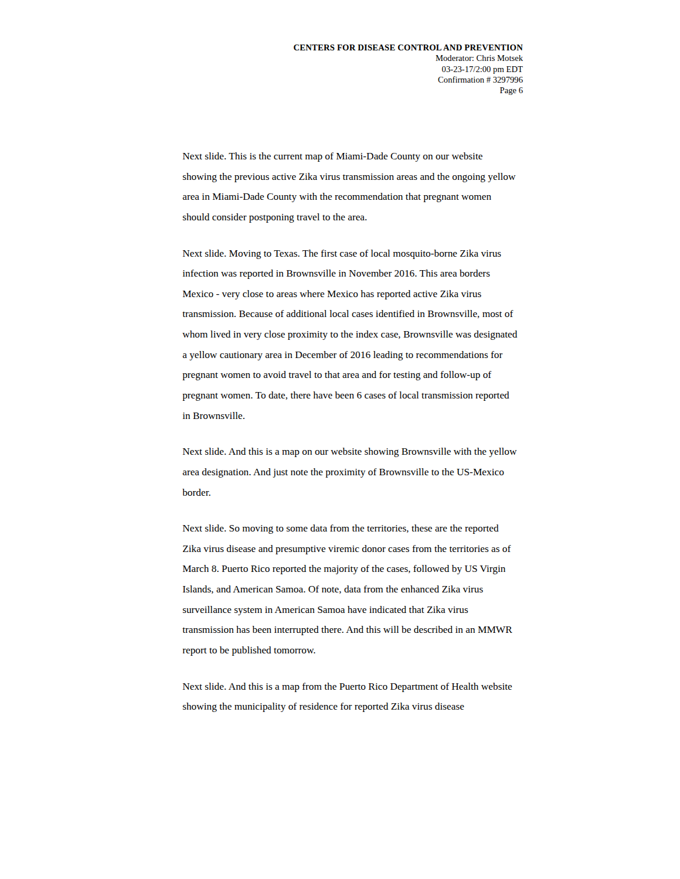Centers for Disease Control and Prevention Moderator: Chris Motsek 03-23-17/2:00 pm EDT Confirmation # 3297996 Page 6
Next slide. This is the current map of Miami-Dade County on our website showing the previous active Zika virus transmission areas and the ongoing yellow area in Miami-Dade County with the recommendation that pregnant women should consider postponing travel to the area.
Next slide. Moving to Texas. The first case of local mosquito-borne Zika virus infection was reported in Brownsville in November 2016. This area borders Mexico - very close to areas where Mexico has reported active Zika virus transmission. Because of additional local cases identified in Brownsville, most of whom lived in very close proximity to the index case, Brownsville was designated a yellow cautionary area in December of 2016 leading to recommendations for pregnant women to avoid travel to that area and for testing and follow-up of pregnant women. To date, there have been 6 cases of local transmission reported in Brownsville.
Next slide. And this is a map on our website showing Brownsville with the yellow area designation. And just note the proximity of Brownsville to the US-Mexico border.
Next slide. So moving to some data from the territories, these are the reported Zika virus disease and presumptive viremic donor cases from the territories as of March 8. Puerto Rico reported the majority of the cases, followed by US Virgin Islands, and American Samoa. Of note, data from the enhanced Zika virus surveillance system in American Samoa have indicated that Zika virus transmission has been interrupted there. And this will be described in an MMWR report to be published tomorrow.
Next slide. And this is a map from the Puerto Rico Department of Health website showing the municipality of residence for reported Zika virus disease